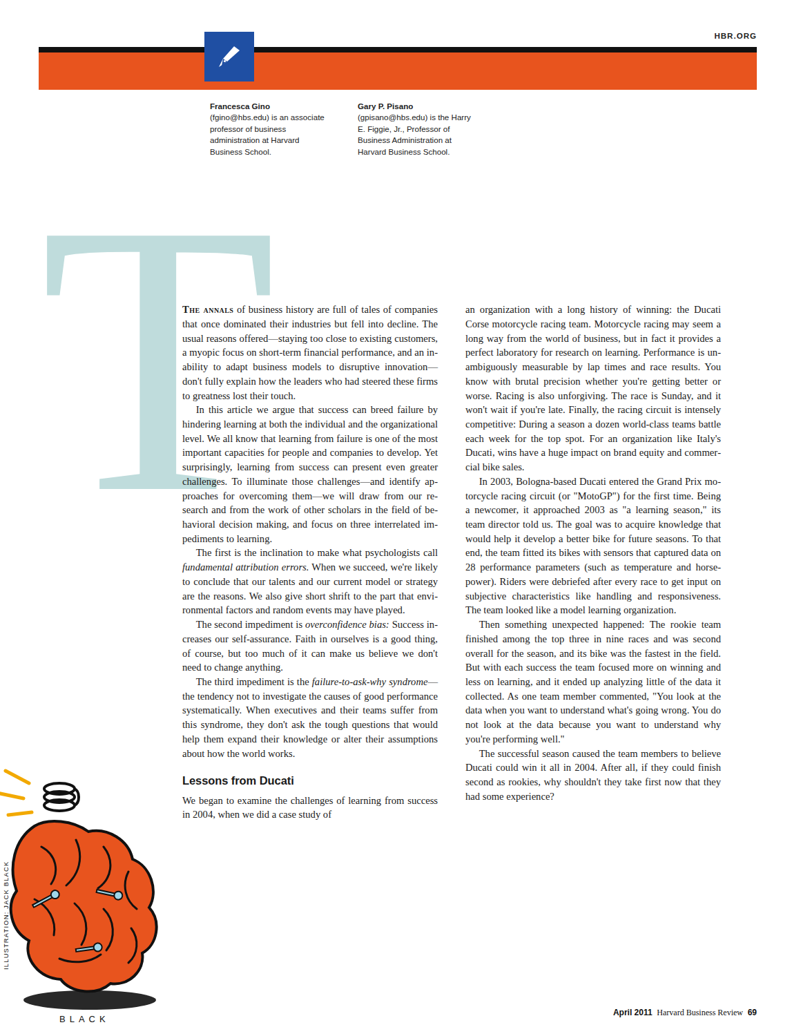HBR.ORG
Francesca Gino (fgino@hbs.edu) is an associate professor of business administration at Harvard Business School.
Gary P. Pisano (gpisano@hbs.edu) is the Harry E. Figgie, Jr., Professor of Business Administration at Harvard Business School.
T
The annals of business history are full of tales of companies that once dominated their industries but fell into decline. The usual reasons offered—staying too close to existing customers, a myopic focus on short-term financial performance, and an inability to adapt business models to disruptive innovation—don't fully explain how the leaders who had steered these firms to greatness lost their touch.
In this article we argue that success can breed failure by hindering learning at both the individual and the organizational level. We all know that learning from failure is one of the most important capacities for people and companies to develop. Yet surprisingly, learning from success can present even greater challenges. To illuminate those challenges—and identify approaches for overcoming them—we will draw from our research and from the work of other scholars in the field of behavioral decision making, and focus on three interrelated impediments to learning.
The first is the inclination to make what psychologists call fundamental attribution errors. When we succeed, we're likely to conclude that our talents and our current model or strategy are the reasons. We also give short shrift to the part that environmental factors and random events may have played.
The second impediment is overconfidence bias: Success increases our self-assurance. Faith in ourselves is a good thing, of course, but too much of it can make us believe we don't need to change anything.
The third impediment is the failure-to-ask-why syndrome—the tendency not to investigate the causes of good performance systematically. When executives and their teams suffer from this syndrome, they don't ask the tough questions that would help them expand their knowledge or alter their assumptions about how the world works.
Lessons from Ducati
We began to examine the challenges of learning from success in 2004, when we did a case study of
an organization with a long history of winning: the Ducati Corse motorcycle racing team. Motorcycle racing may seem a long way from the world of business, but in fact it provides a perfect laboratory for research on learning. Performance is unambiguously measurable by lap times and race results. You know with brutal precision whether you're getting better or worse. Racing is also unforgiving. The race is Sunday, and it won't wait if you're late. Finally, the racing circuit is intensely competitive: During a season a dozen world-class teams battle each week for the top spot. For an organization like Italy's Ducati, wins have a huge impact on brand equity and commercial bike sales.
In 2003, Bologna-based Ducati entered the Grand Prix motorcycle racing circuit (or "MotoGP") for the first time. Being a newcomer, it approached 2003 as "a learning season," its team director told us. The goal was to acquire knowledge that would help it develop a better bike for future seasons. To that end, the team fitted its bikes with sensors that captured data on 28 performance parameters (such as temperature and horsepower). Riders were debriefed after every race to get input on subjective characteristics like handling and responsiveness. The team looked like a model learning organization.
Then something unexpected happened: The rookie team finished among the top three in nine races and was second overall for the season, and its bike was the fastest in the field. But with each success the team focused more on winning and less on learning, and it ended up analyzing little of the data it collected. As one team member commented, "You look at the data when you want to understand what's going wrong. You do not look at the data because you want to understand why you're performing well."
The successful season caused the team members to believe Ducati could win it all in 2004. After all, if they could finish second as rookies, why shouldn't they take first now that they had some experience?
BLACK
ILLUSTRATION: JACK BLACK
April 2011 Harvard Business Review 69